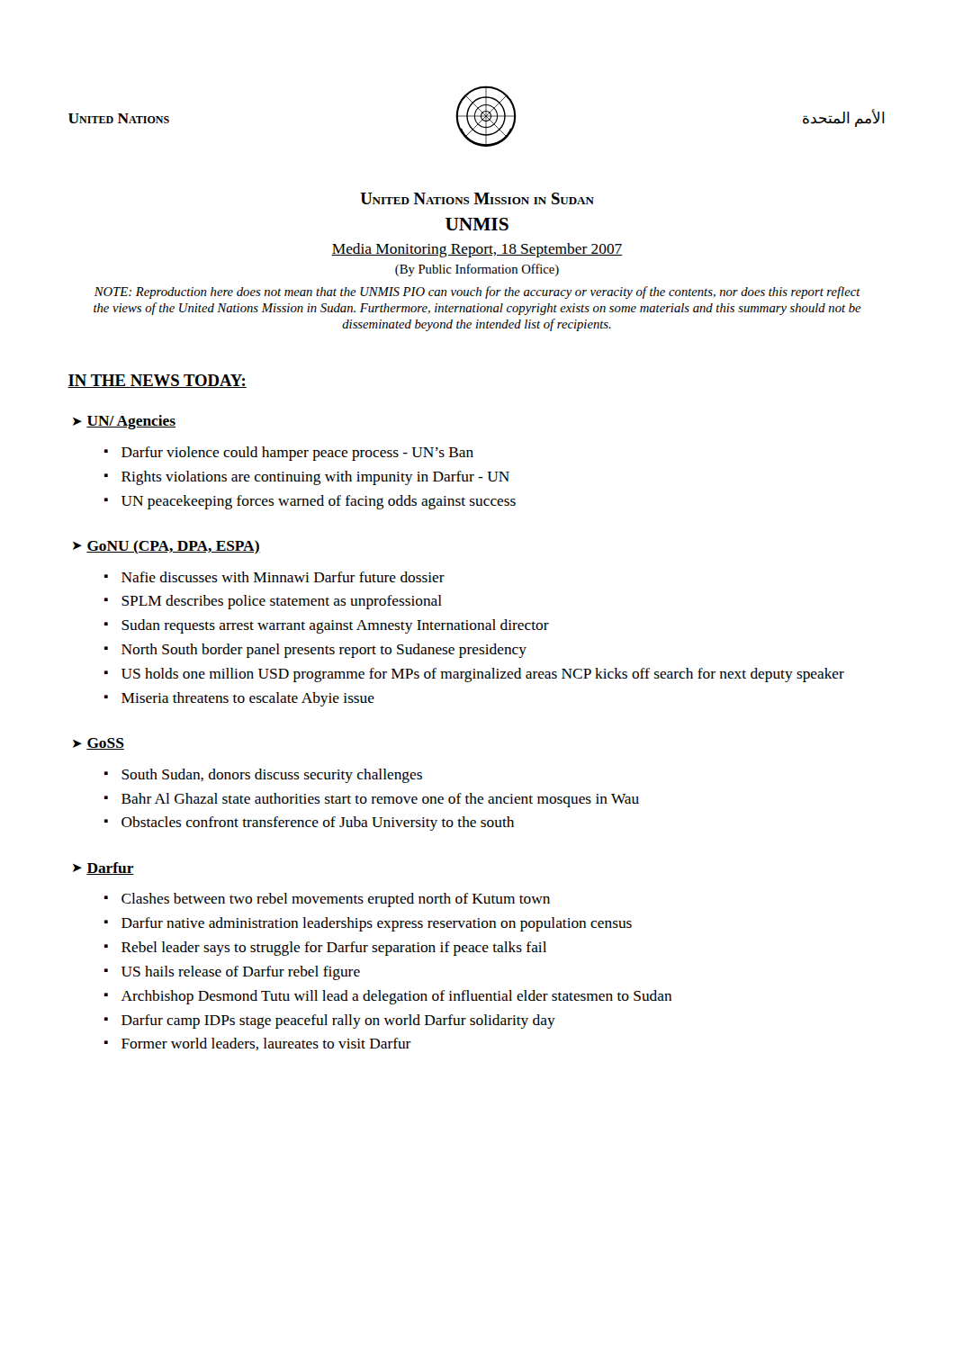United Nations
الأمم المتحدة
United Nations Mission in Sudan
UNMIS
Media Monitoring Report, 18 September 2007
(By Public Information Office)
NOTE: Reproduction here does not mean that the UNMIS PIO can vouch for the accuracy or veracity of the contents, nor does this report reflect the views of the United Nations Mission in Sudan. Furthermore, international copyright exists on some materials and this summary should not be disseminated beyond the intended list of recipients.
IN THE NEWS TODAY:
UN/ Agencies
Darfur violence could hamper peace process - UN’s Ban
Rights violations are continuing with impunity in Darfur - UN
UN peacekeeping forces warned of facing odds against success
GoNU (CPA, DPA, ESPA)
Nafie discusses with Minnawi Darfur future dossier
SPLM describes police statement as unprofessional
Sudan requests arrest warrant against Amnesty International director
North South border panel presents report to Sudanese presidency
US holds one million USD programme for MPs of marginalized areas NCP kicks off search for next deputy speaker
Miseria threatens to escalate Abyie issue
GoSS
South Sudan, donors discuss security challenges
Bahr Al Ghazal state authorities start to remove one of the ancient mosques in Wau
Obstacles confront transference of Juba University to the south
Darfur
Clashes between two rebel movements erupted north of Kutum town
Darfur native administration leaderships express reservation on population census
Rebel leader says to struggle for Darfur separation if peace talks fail
US hails release of Darfur rebel figure
Archbishop Desmond Tutu will lead a delegation of influential elder statesmen to Sudan
Darfur camp IDPs stage peaceful rally on world Darfur solidarity day
Former world leaders, laureates to visit Darfur